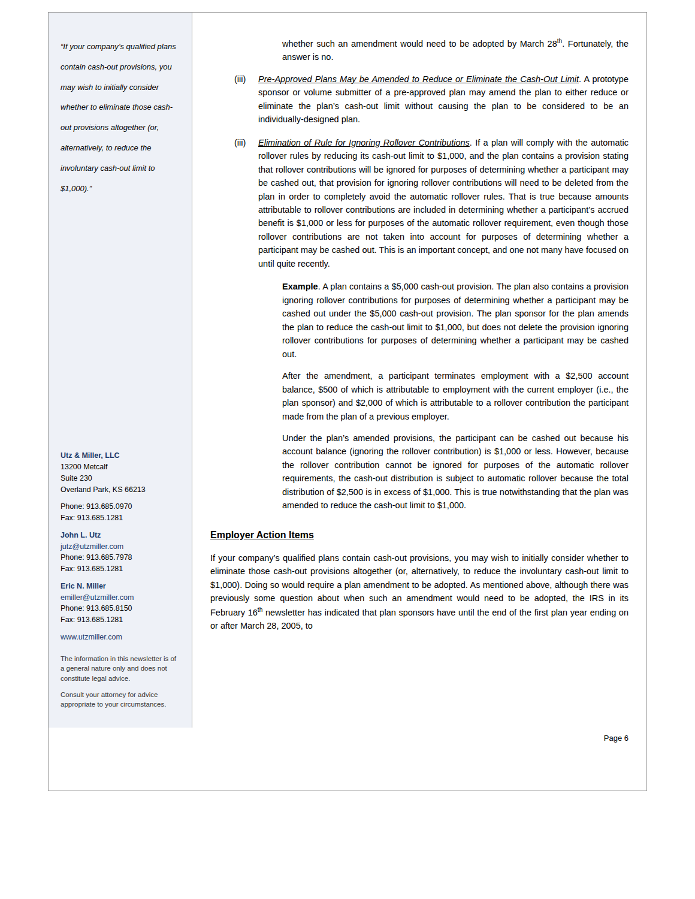“If your company’s qualified plans contain cash-out provisions, you may wish to initially consider whether to eliminate those cash-out provisions altogether (or, alternatively, to reduce the involuntary cash-out limit to $1,000).”
Utz & Miller, LLC
13200 Metcalf
Suite 230
Overland Park, KS 66213
Phone: 913.685.0970
Fax: 913.685.1281
John L. Utz
jutz@utzmiller.com
Phone: 913.685.7978
Fax: 913.685.1281
Eric N. Miller
emiller@utzmiller.com
Phone: 913.685.8150
Fax: 913.685.1281
www.utzmiller.com
The information in this newsletter is of a general nature only and does not constitute legal advice.
Consult your attorney for advice appropriate to your circumstances.
whether such an amendment would need to be adopted by March 28th. Fortunately, the answer is no.
(iii)
Pre-Approved Plans May be Amended to Reduce or Eliminate the Cash-Out Limit. A prototype sponsor or volume submitter of a pre-approved plan may amend the plan to either reduce or eliminate the plan’s cash-out limit without causing the plan to be considered to be an individually-designed plan.
(iii)
Elimination of Rule for Ignoring Rollover Contributions. If a plan will comply with the automatic rollover rules by reducing its cash-out limit to $1,000, and the plan contains a provision stating that rollover contributions will be ignored for purposes of determining whether a participant may be cashed out, that provision for ignoring rollover contributions will need to be deleted from the plan in order to completely avoid the automatic rollover rules. That is true because amounts attributable to rollover contributions are included in determining whether a participant’s accrued benefit is $1,000 or less for purposes of the automatic rollover requirement, even though those rollover contributions are not taken into account for purposes of determining whether a participant may be cashed out. This is an important concept, and one not many have focused on until quite recently.
Example. A plan contains a $5,000 cash-out provision. The plan also contains a provision ignoring rollover contributions for purposes of determining whether a participant may be cashed out under the $5,000 cash-out provision. The plan sponsor for the plan amends the plan to reduce the cash-out limit to $1,000, but does not delete the provision ignoring rollover contributions for purposes of determining whether a participant may be cashed out.
After the amendment, a participant terminates employment with a $2,500 account balance, $500 of which is attributable to employment with the current employer (i.e., the plan sponsor) and $2,000 of which is attributable to a rollover contribution the participant made from the plan of a previous employer.
Under the plan’s amended provisions, the participant can be cashed out because his account balance (ignoring the rollover contribution) is $1,000 or less. However, because the rollover contribution cannot be ignored for purposes of the automatic rollover requirements, the cash-out distribution is subject to automatic rollover because the total distribution of $2,500 is in excess of $1,000. This is true notwithstanding that the plan was amended to reduce the cash-out limit to $1,000.
Employer Action Items
If your company’s qualified plans contain cash-out provisions, you may wish to initially consider whether to eliminate those cash-out provisions altogether (or, alternatively, to reduce the involuntary cash-out limit to $1,000). Doing so would require a plan amendment to be adopted. As mentioned above, although there was previously some question about when such an amendment would need to be adopted, the IRS in its February 16th newsletter has indicated that plan sponsors have until the end of the first plan year ending on or after March 28, 2005, to
Page 6